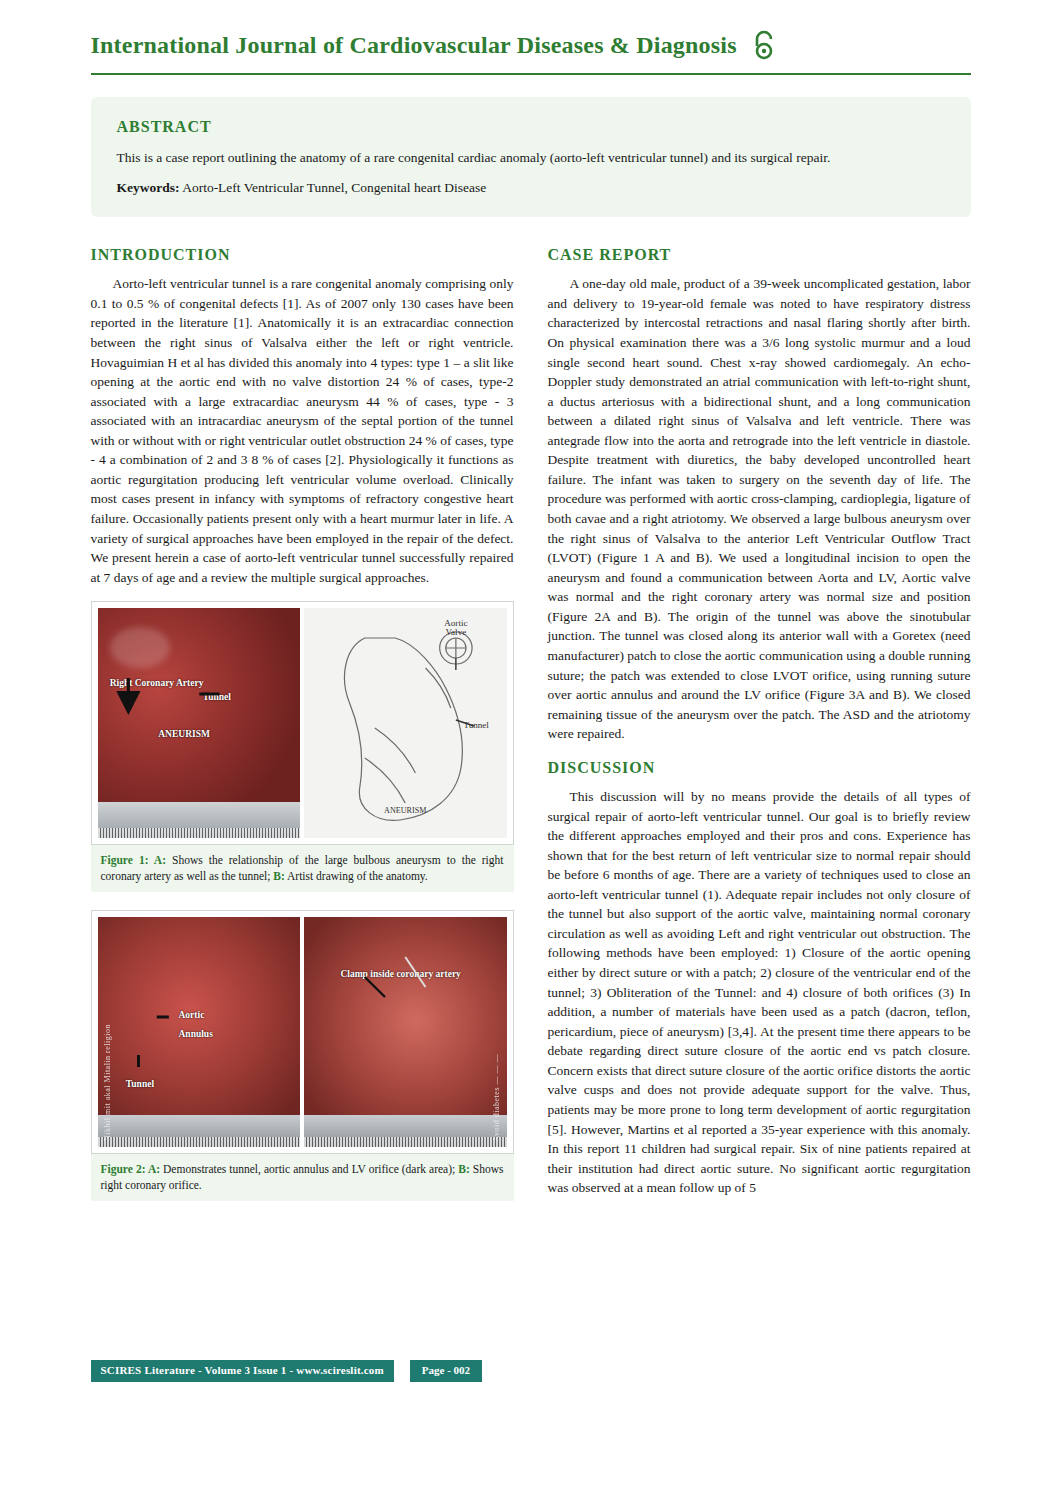International Journal of Cardiovascular Diseases & Diagnosis
ABSTRACT
This is a case report outlining the anatomy of a rare congenital cardiac anomaly (aorto-left ventricular tunnel) and its surgical repair.
Keywords: Aorto-Left Ventricular Tunnel, Congenital heart Disease
INTRODUCTION
Aorto-left ventricular tunnel is a rare congenital anomaly comprising only 0.1 to 0.5 % of congenital defects [1]. As of 2007 only 130 cases have been reported in the literature [1]. Anatomically it is an extracardiac connection between the right sinus of Valsalva either the left or right ventricle. Hovaguimian H et al has divided this anomaly into 4 types: type 1 – a slit like opening at the aortic end with no valve distortion 24 % of cases, type-2 associated with a large extracardiac aneurysm 44 % of cases, type - 3 associated with an intracardiac aneurysm of the septal portion of the tunnel with or without with or right ventricular outlet obstruction 24 % of cases, type - 4 a combination of 2 and 3 8 % of cases [2]. Physiologically it functions as aortic regurgitation producing left ventricular volume overload. Clinically most cases present in infancy with symptoms of refractory congestive heart failure. Occasionally patients present only with a heart murmur later in life. A variety of surgical approaches have been employed in the repair of the defect. We present herein a case of aorto-left ventricular tunnel successfully repaired at 7 days of age and a review the multiple surgical approaches.
Right Coronary Artery Tunnel ANEURISM
Aortic Valve Tunnel ANEURISM
Figure 1: A: Shows the relationship of the large bulbous aneurysm to the right coronary artery as well as the tunnel; B: Artist drawing of the anatomy.
Aortic Annulus Tunnel
Nikhil mit akal Mitalin religion
Clamp inside coronary artery
Avoid diabetes — — —
Figure 2: A: Demonstrates tunnel, aortic annulus and LV orifice (dark area); B: Shows right coronary orifice.
CASE REPORT
A one-day old male, product of a 39-week uncomplicated gestation, labor and delivery to 19-year-old female was noted to have respiratory distress characterized by intercostal retractions and nasal flaring shortly after birth. On physical examination there was a 3/6 long systolic murmur and a loud single second heart sound. Chest x-ray showed cardiomegaly. An echo-Doppler study demonstrated an atrial communication with left-to-right shunt, a ductus arteriosus with a bidirectional shunt, and a long communication between a dilated right sinus of Valsalva and left ventricle. There was antegrade flow into the aorta and retrograde into the left ventricle in diastole. Despite treatment with diuretics, the baby developed uncontrolled heart failure. The infant was taken to surgery on the seventh day of life. The procedure was performed with aortic cross-clamping, cardioplegia, ligature of both cavae and a right atriotomy. We observed a large bulbous aneurysm over the right sinus of Valsalva to the anterior Left Ventricular Outflow Tract (LVOT) (Figure 1 A and B). We used a longitudinal incision to open the aneurysm and found a communication between Aorta and LV, Aortic valve was normal and the right coronary artery was normal size and position (Figure 2A and B). The origin of the tunnel was above the sinotubular junction. The tunnel was closed along its anterior wall with a Goretex (need manufacturer) patch to close the aortic communication using a double running suture; the patch was extended to close LVOT orifice, using running suture over aortic annulus and around the LV orifice (Figure 3A and B). We closed remaining tissue of the aneurysm over the patch. The ASD and the atriotomy were repaired.
DISCUSSION
This discussion will by no means provide the details of all types of surgical repair of aorto-left ventricular tunnel. Our goal is to briefly review the different approaches employed and their pros and cons. Experience has shown that for the best return of left ventricular size to normal repair should be before 6 months of age. There are a variety of techniques used to close an aorto-left ventricular tunnel (1). Adequate repair includes not only closure of the tunnel but also support of the aortic valve, maintaining normal coronary circulation as well as avoiding Left and right ventricular out obstruction. The following methods have been employed: 1) Closure of the aortic opening either by direct suture or with a patch; 2) closure of the ventricular end of the tunnel; 3) Obliteration of the Tunnel: and 4) closure of both orifices (3) In addition, a number of materials have been used as a patch (dacron, teflon, pericardium, piece of aneurysm) [3,4]. At the present time there appears to be debate regarding direct suture closure of the aortic end vs patch closure. Concern exists that direct suture closure of the aortic orifice distorts the aortic valve cusps and does not provide adequate support for the valve. Thus, patients may be more prone to long term development of aortic regurgitation [5]. However, Martins et al reported a 35-year experience with this anomaly. In this report 11 children had surgical repair. Six of nine patients repaired at their institution had direct aortic suture. No significant aortic regurgitation was observed at a mean follow up of 5
SCIRES Literature - Volume 3 Issue 1 - www.scireslit.com
Page - 002